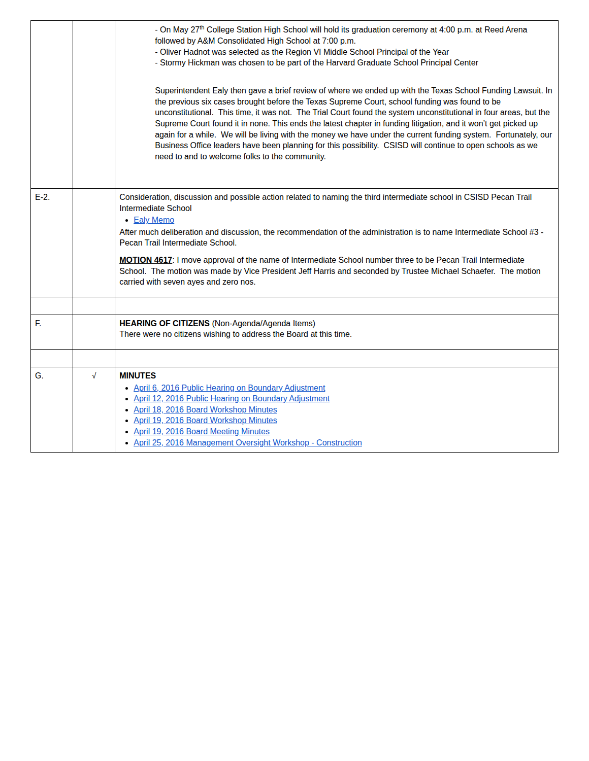| | | - On May 27 th College Station High School will hold its graduation ceremony at 4:00 p.m. at Reed Arena followed by A&M Consolidated High School at 7:00 p.m. - Oliver Hadnot was selected as the Region VI Middle School Principal of the Year - Stormy Hickman was chosen to be part of the Harvard Graduate School Principal Center Superintendent Ealy then gave a brief review of where we ended up with the Texas School Funding Lawsuit. In the previous six cases brought before the Texas Supreme Court, school funding was found to be unconstitutional. This time, it was not. The Trial Court found the system unconstitutional in four areas, but the Supreme Court found it in none. This ends the latest chapter in funding litigation, and it won’t get picked up again for a while. We will be living with the money we have under the current funding system. Fortunately, our Business Office leaders have been planning for this possibility. CSISD will continue to open schools as we need to and to welcome folks to the community. |
| E-2. | | Consideration, discussion and possible action related to naming the third intermediate school in CSISD Pecan Trail Intermediate School Ealy Memo After much deliberation and discussion, the recommendation of the administration is to name Intermediate School #3 - Pecan Trail Intermediate School. MOTION 4617 : I move approval of the name of Intermediate School number three to be Pecan Trail Intermediate School. The motion was made by Vice President Jeff Harris and seconded by Trustee Michael Schaefer. The motion carried with seven ayes and zero nos. |
| F. | | HEARING OF CITIZENS (Non-Agenda/Agenda Items) There were no citizens wishing to address the Board at this time. |
| G. | √ | MINUTES April 6, 2016 Public Hearing on Boundary Adjustment April 12, 2016 Public Hearing on Boundary Adjustment April 18, 2016 Board Workshop Minutes April 19, 2016 Board Workshop Minutes April 19, 2016 Board Meeting Minutes April 25, 2016 Management Oversight Workshop - Construction |